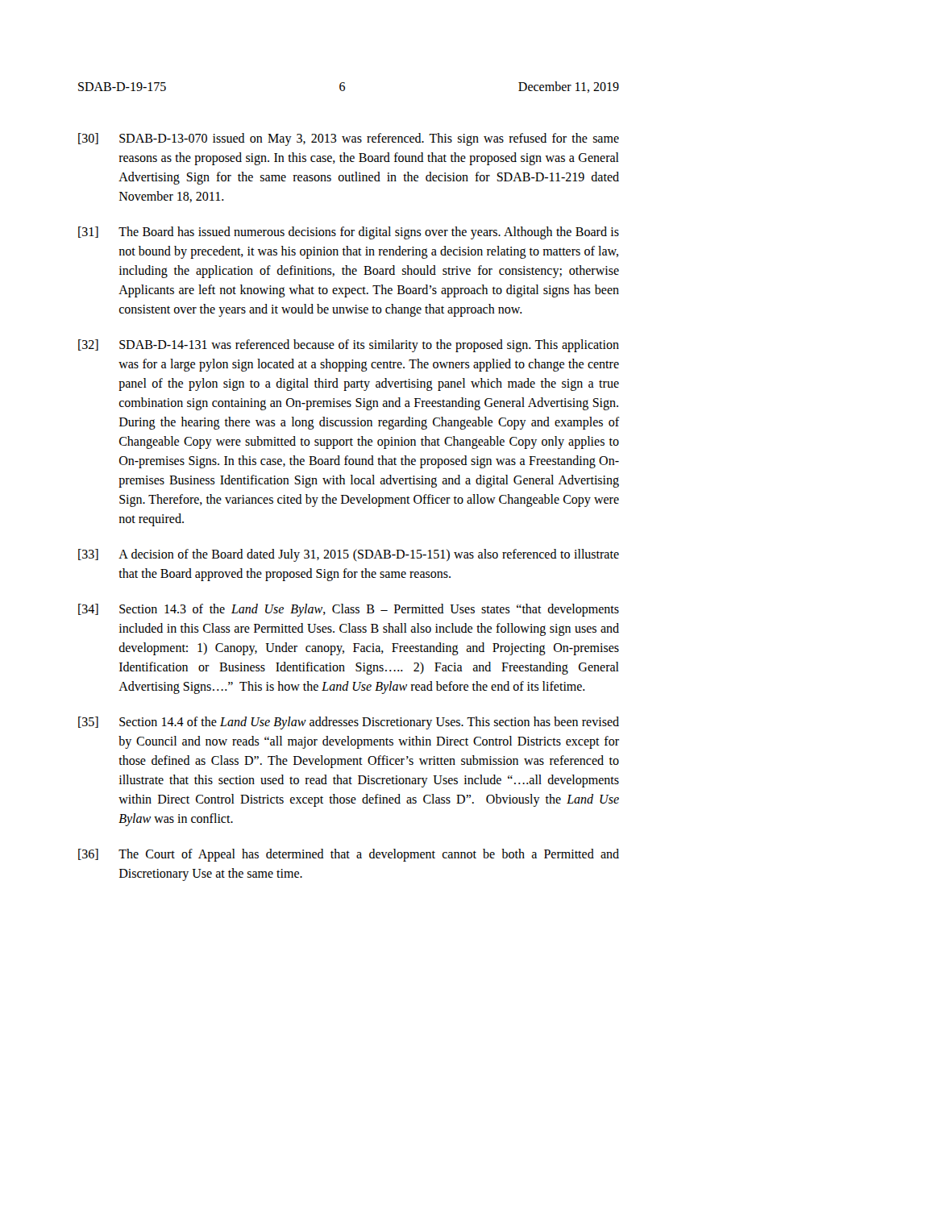SDAB-D-19-175 6 December 11, 2019
[30] SDAB-D-13-070 issued on May 3, 2013 was referenced. This sign was refused for the same reasons as the proposed sign. In this case, the Board found that the proposed sign was a General Advertising Sign for the same reasons outlined in the decision for SDAB-D-11-219 dated November 18, 2011.
[31] The Board has issued numerous decisions for digital signs over the years. Although the Board is not bound by precedent, it was his opinion that in rendering a decision relating to matters of law, including the application of definitions, the Board should strive for consistency; otherwise Applicants are left not knowing what to expect. The Board’s approach to digital signs has been consistent over the years and it would be unwise to change that approach now.
[32] SDAB-D-14-131 was referenced because of its similarity to the proposed sign. This application was for a large pylon sign located at a shopping centre. The owners applied to change the centre panel of the pylon sign to a digital third party advertising panel which made the sign a true combination sign containing an On-premises Sign and a Freestanding General Advertising Sign. During the hearing there was a long discussion regarding Changeable Copy and examples of Changeable Copy were submitted to support the opinion that Changeable Copy only applies to On-premises Signs. In this case, the Board found that the proposed sign was a Freestanding On-premises Business Identification Sign with local advertising and a digital General Advertising Sign. Therefore, the variances cited by the Development Officer to allow Changeable Copy were not required.
[33] A decision of the Board dated July 31, 2015 (SDAB-D-15-151) was also referenced to illustrate that the Board approved the proposed Sign for the same reasons.
[34] Section 14.3 of the Land Use Bylaw, Class B – Permitted Uses states “that developments included in this Class are Permitted Uses. Class B shall also include the following sign uses and development: 1) Canopy, Under canopy, Facia, Freestanding and Projecting On-premises Identification or Business Identification Signs….. 2) Facia and Freestanding General Advertising Signs….” This is how the Land Use Bylaw read before the end of its lifetime.
[35] Section 14.4 of the Land Use Bylaw addresses Discretionary Uses. This section has been revised by Council and now reads “all major developments within Direct Control Districts except for those defined as Class D”. The Development Officer’s written submission was referenced to illustrate that this section used to read that Discretionary Uses include “….all developments within Direct Control Districts except those defined as Class D”. Obviously the Land Use Bylaw was in conflict.
[36] The Court of Appeal has determined that a development cannot be both a Permitted and Discretionary Use at the same time.